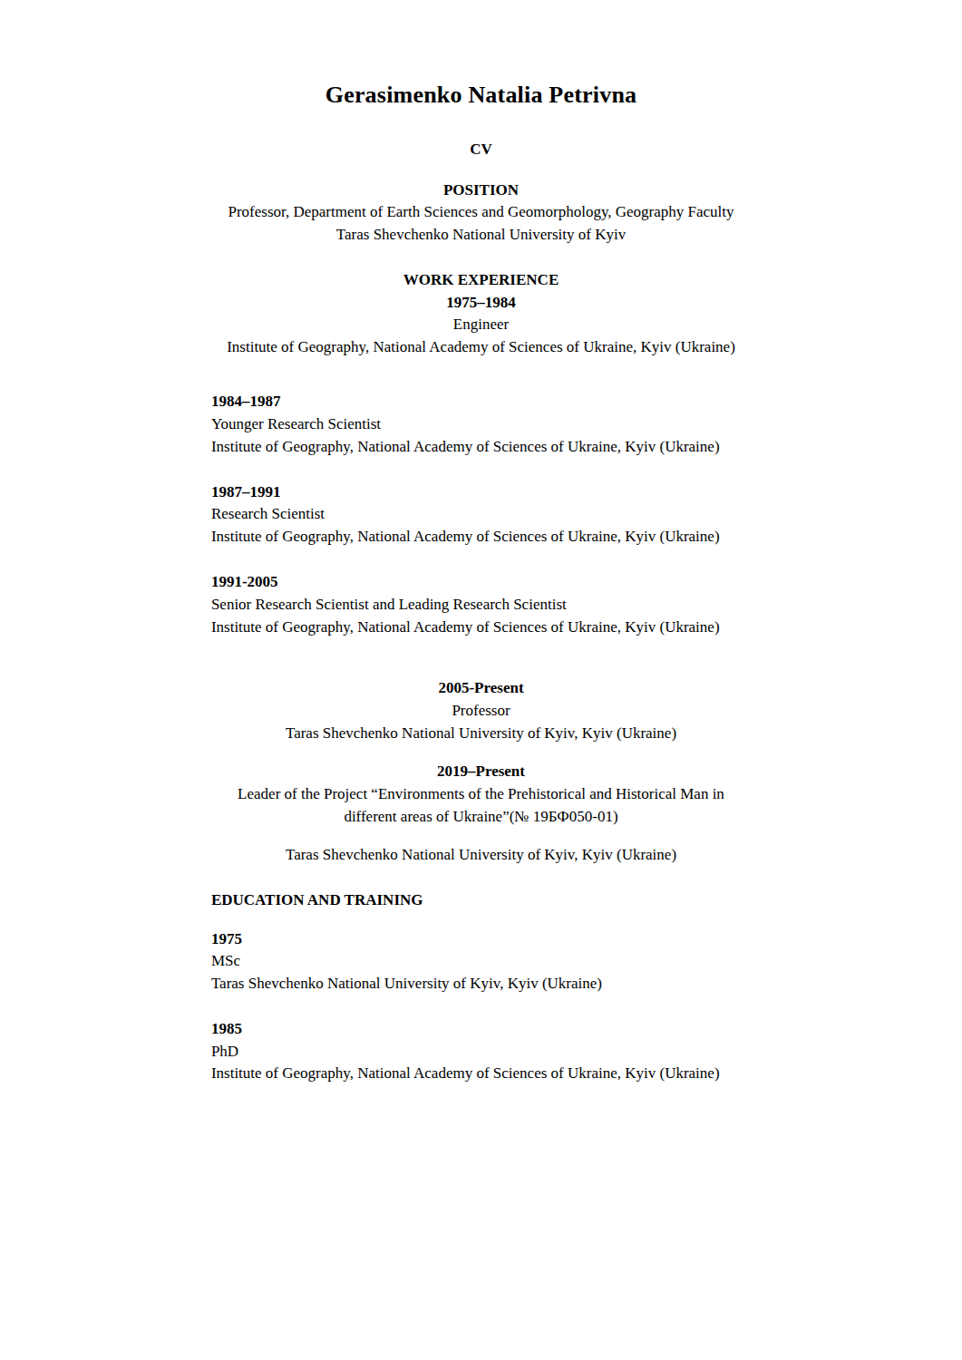Gerasimenko Natalia Petrivna
CV
POSITION
Professor, Department of Earth Sciences and Geomorphology, Geography Faculty
Taras Shevchenko National University of Kyiv
WORK EXPERIENCE
1975–1984
Engineer
Institute of Geography, National Academy of Sciences of Ukraine, Kyiv (Ukraine)
1984–1987
Younger Research Scientist
Institute of Geography, National Academy of Sciences of Ukraine, Kyiv (Ukraine)
1987–1991
Research Scientist
Institute of Geography, National Academy of Sciences of Ukraine, Kyiv (Ukraine)
1991-2005
Senior Research Scientist and Leading Research Scientist
Institute of Geography, National Academy of Sciences of Ukraine, Kyiv (Ukraine)
2005-Present
Professor
Taras Shevchenko National University of Kyiv, Kyiv (Ukraine)
2019–Present
Leader of the Project “Environments of the Prehistorical and Historical Man in different areas of Ukraine”(№ 19БФ050-01)
Taras Shevchenko National University of Kyiv, Kyiv (Ukraine)
EDUCATION AND TRAINING
1975
MSc
Taras Shevchenko National University of Kyiv, Kyiv (Ukraine)
1985
PhD
Institute of Geography, National Academy of Sciences of Ukraine, Kyiv (Ukraine)